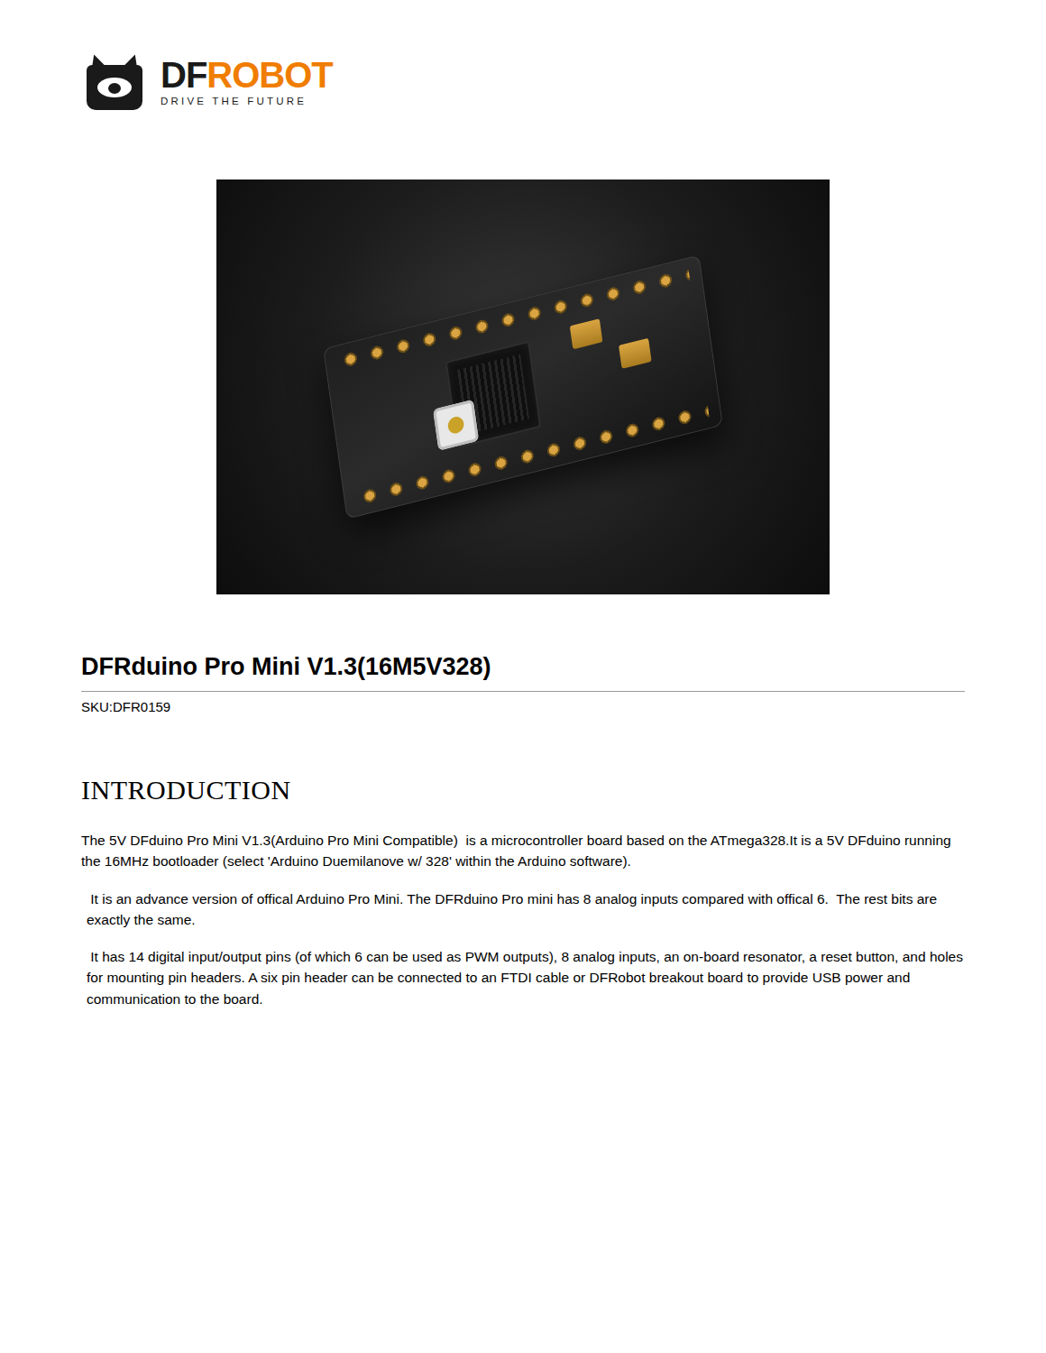DF ROBOT
DRIVE THE FUTURE
DFRduino Pro Mini V1.3(16M5V328)
SKU:DFR0159
INTRODUCTION
The 5V DFduino Pro Mini V1.3(Arduino Pro Mini Compatible) is a microcontroller board based on the ATmega328.It is a 5V DFduino running the 16MHz bootloader (select 'Arduino Duemilanove w/ 328' within the Arduino software).
It is an advance version of offical Arduino Pro Mini. The DFRduino Pro mini has 8 analog inputs compared with offical 6. The rest bits are exactly the same.
It has 14 digital input/output pins (of which 6 can be used as PWM outputs), 8 analog inputs, an on-board resonator, a reset button, and holes for mounting pin headers. A six pin header can be connected to an FTDI cable or DFRobot breakout board to provide USB power and communication to the board.